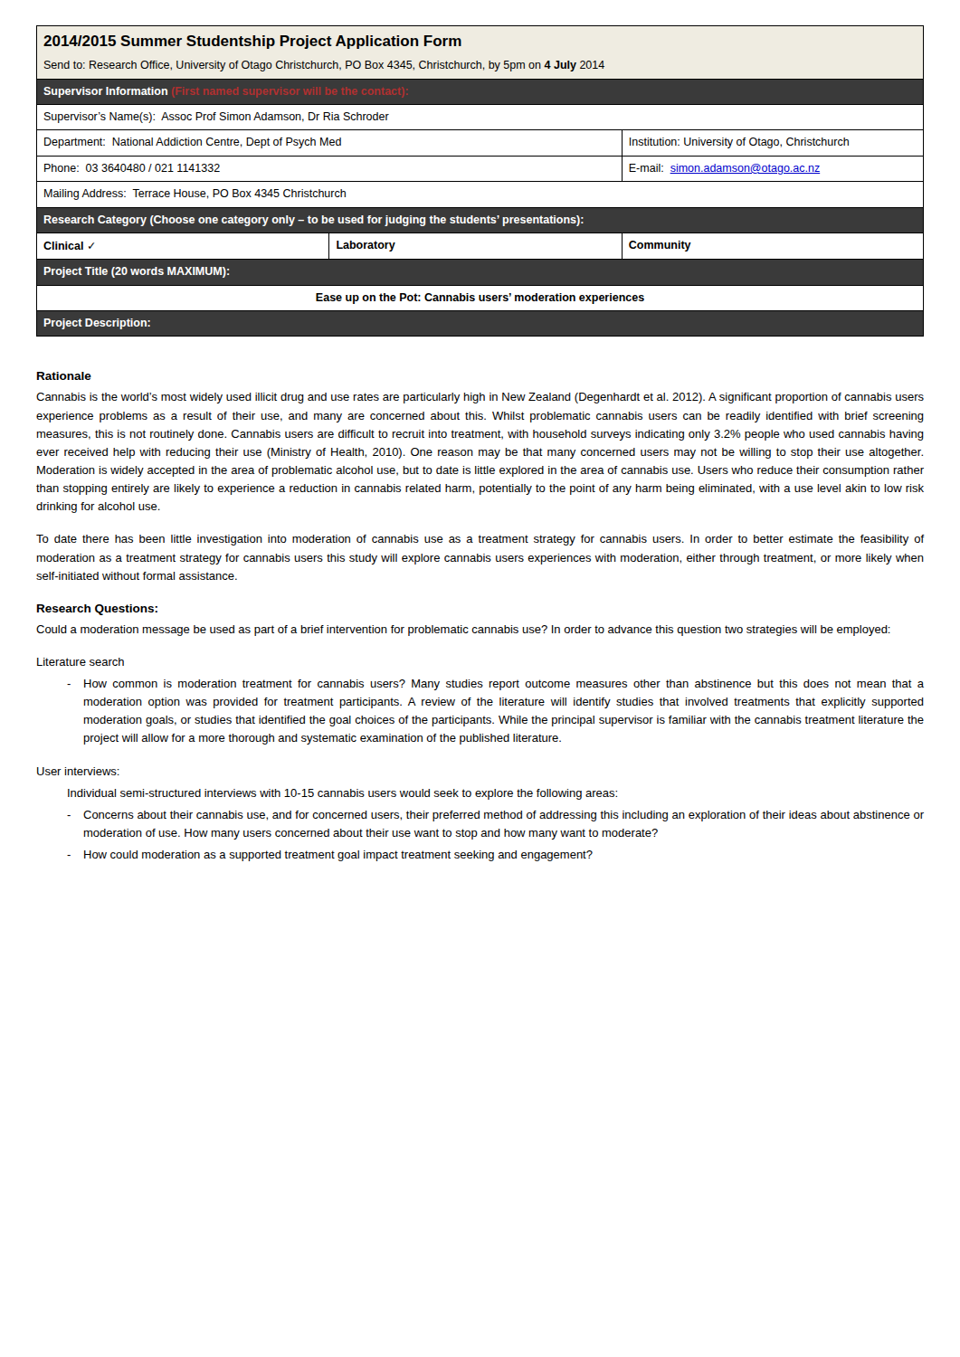| 2014/2015 Summer Studentship Project Application Form Send to: Research Office, University of Otago Christchurch, PO Box 4345, Christchurch, by 5pm on 4 July 2014 |
| Supervisor Information (First named supervisor will be the contact): |
| Supervisor’s Name(s): Assoc Prof Simon Adamson, Dr Ria Schroder |
| Department: National Addiction Centre, Dept of Psych Med | Institution: University of Otago, Christchurch |
| Phone: 03 3640480 / 021 1141332 | E-mail: simon.adamson@otago.ac.nz |
| Mailing Address: Terrace House, PO Box 4345 Christchurch |
| Research Category (Choose one category only – to be used for judging the students’ presentations): |
| Clinical ✓ | Laboratory | Community |
| Project Title (20 words MAXIMUM): |
| Ease up on the Pot: Cannabis users’ moderation experiences |
| Project Description: |
Rationale
Cannabis is the world’s most widely used illicit drug and use rates are particularly high in New Zealand (Degenhardt et al. 2012). A significant proportion of cannabis users experience problems as a result of their use, and many are concerned about this. Whilst problematic cannabis users can be readily identified with brief screening measures, this is not routinely done. Cannabis users are difficult to recruit into treatment, with household surveys indicating only 3.2% people who used cannabis having ever received help with reducing their use (Ministry of Health, 2010). One reason may be that many concerned users may not be willing to stop their use altogether. Moderation is widely accepted in the area of problematic alcohol use, but to date is little explored in the area of cannabis use. Users who reduce their consumption rather than stopping entirely are likely to experience a reduction in cannabis related harm, potentially to the point of any harm being eliminated, with a use level akin to low risk drinking for alcohol use.
To date there has been little investigation into moderation of cannabis use as a treatment strategy for cannabis users. In order to better estimate the feasibility of moderation as a treatment strategy for cannabis users this study will explore cannabis users experiences with moderation, either through treatment, or more likely when self-initiated without formal assistance.
Research Questions:
Could a moderation message be used as part of a brief intervention for problematic cannabis use? In order to advance this question two strategies will be employed:
Literature search
How common is moderation treatment for cannabis users? Many studies report outcome measures other than abstinence but this does not mean that a moderation option was provided for treatment participants. A review of the literature will identify studies that involved treatments that explicitly supported moderation goals, or studies that identified the goal choices of the participants. While the principal supervisor is familiar with the cannabis treatment literature the project will allow for a more thorough and systematic examination of the published literature.
User interviews:
Individual semi-structured interviews with 10-15 cannabis users would seek to explore the following areas:
Concerns about their cannabis use, and for concerned users, their preferred method of addressing this including an exploration of their ideas about abstinence or moderation of use. How many users concerned about their use want to stop and how many want to moderate?
How could moderation as a supported treatment goal impact treatment seeking and engagement?